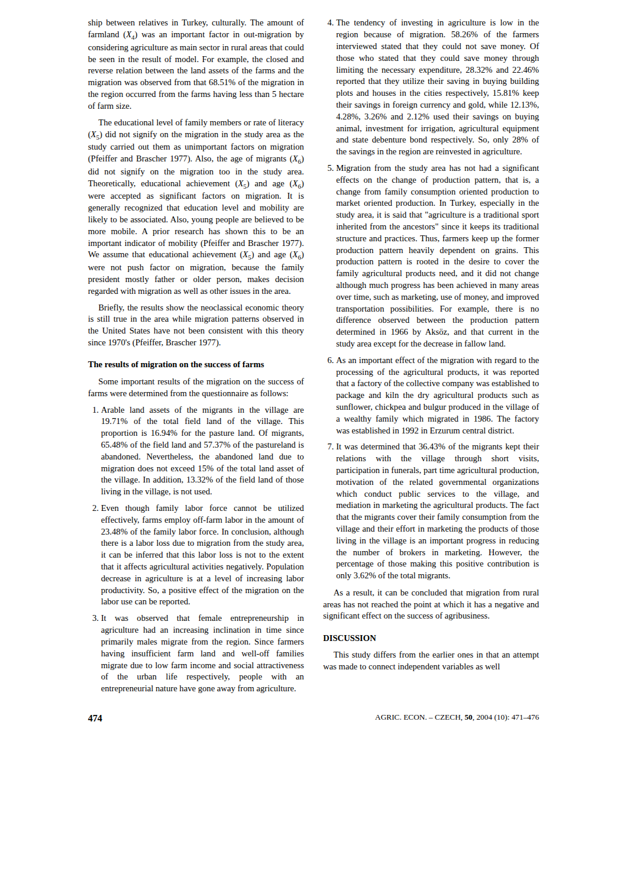ship between relatives in Turkey, culturally. The amount of farmland (X4) was an important factor in out-migration by considering agriculture as main sector in rural areas that could be seen in the result of model. For example, the closed and reverse relation between the land assets of the farms and the migration was observed from that 68.51% of the migration in the region occurred from the farms having less than 5 hectare of farm size.
The educational level of family members or rate of literacy (X5) did not signify on the migration in the study area as the study carried out them as unimportant factors on migration (Pfeiffer and Brascher 1977). Also, the age of migrants (X6) did not signify on the migration too in the study area. Theoretically, educational achievement (X5) and age (X6) were accepted as significant factors on migration. It is generally recognized that education level and mobility are likely to be associated. Also, young people are believed to be more mobile. A prior research has shown this to be an important indicator of mobility (Pfeiffer and Brascher 1977). We assume that educational achievement (X5) and age (X6) were not push factor on migration, because the family president mostly father or older person, makes decision regarded with migration as well as other issues in the area.
Briefly, the results show the neoclassical economic theory is still true in the area while migration patterns observed in the United States have not been consistent with this theory since 1970's (Pfeiffer, Brascher 1977).
The results of migration on the success of farms
Some important results of the migration on the success of farms were determined from the questionnaire as follows:
Arable land assets of the migrants in the village are 19.71% of the total field land of the village. This proportion is 16.94% for the pasture land. Of migrants, 65.48% of the field land and 57.37% of the pastureland is abandoned. Nevertheless, the abandoned land due to migration does not exceed 15% of the total land asset of the village. In addition, 13.32% of the field land of those living in the village, is not used.
Even though family labor force cannot be utilized effectively, farms employ off-farm labor in the amount of 23.48% of the family labor force. In conclusion, although there is a labor loss due to migration from the study area, it can be inferred that this labor loss is not to the extent that it affects agricultural activities negatively. Population decrease in agriculture is at a level of increasing labor productivity. So, a positive effect of the migration on the labor use can be reported.
It was observed that female entrepreneurship in agriculture had an increasing inclination in time since primarily males migrate from the region. Since farmers having insufficient farm land and well-off families migrate due to low farm income and social attractiveness of the urban life respectively, people with an entrepreneurial nature have gone away from agriculture.
The tendency of investing in agriculture is low in the region because of migration. 58.26% of the farmers interviewed stated that they could not save money. Of those who stated that they could save money through limiting the necessary expenditure, 28.32% and 22.46% reported that they utilize their saving in buying building plots and houses in the cities respectively, 15.81% keep their savings in foreign currency and gold, while 12.13%, 4.28%, 3.26% and 2.12% used their savings on buying animal, investment for irrigation, agricultural equipment and state debenture bond respectively. So, only 28% of the savings in the region are reinvested in agriculture.
Migration from the study area has not had a significant effects on the change of production pattern, that is, a change from family consumption oriented production to market oriented production. In Turkey, especially in the study area, it is said that "agriculture is a traditional sport inherited from the ancestors" since it keeps its traditional structure and practices. Thus, farmers keep up the former production pattern heavily dependent on grains. This production pattern is rooted in the desire to cover the family agricultural products need, and it did not change although much progress has been achieved in many areas over time, such as marketing, use of money, and improved transportation possibilities. For example, there is no difference observed between the production pattern determined in 1966 by Aksöz, and that current in the study area except for the decrease in fallow land.
As an important effect of the migration with regard to the processing of the agricultural products, it was reported that a factory of the collective company was established to package and kiln the dry agricultural products such as sunflower, chickpea and bulgur produced in the village of a wealthy family which migrated in 1986. The factory was established in 1992 in Erzurum central district.
It was determined that 36.43% of the migrants kept their relations with the village through short visits, participation in funerals, part time agricultural production, motivation of the related governmental organizations which conduct public services to the village, and mediation in marketing the agricultural products. The fact that the migrants cover their family consumption from the village and their effort in marketing the products of those living in the village is an important progress in reducing the number of brokers in marketing. However, the percentage of those making this positive contribution is only 3.62% of the total migrants.
As a result, it can be concluded that migration from rural areas has not reached the point at which it has a negative and significant effect on the success of agribusiness.
DISCUSSION
This study differs from the earlier ones in that an attempt was made to connect independent variables as well
474 AGRIC. ECON. – CZECH, 50, 2004 (10): 471–476